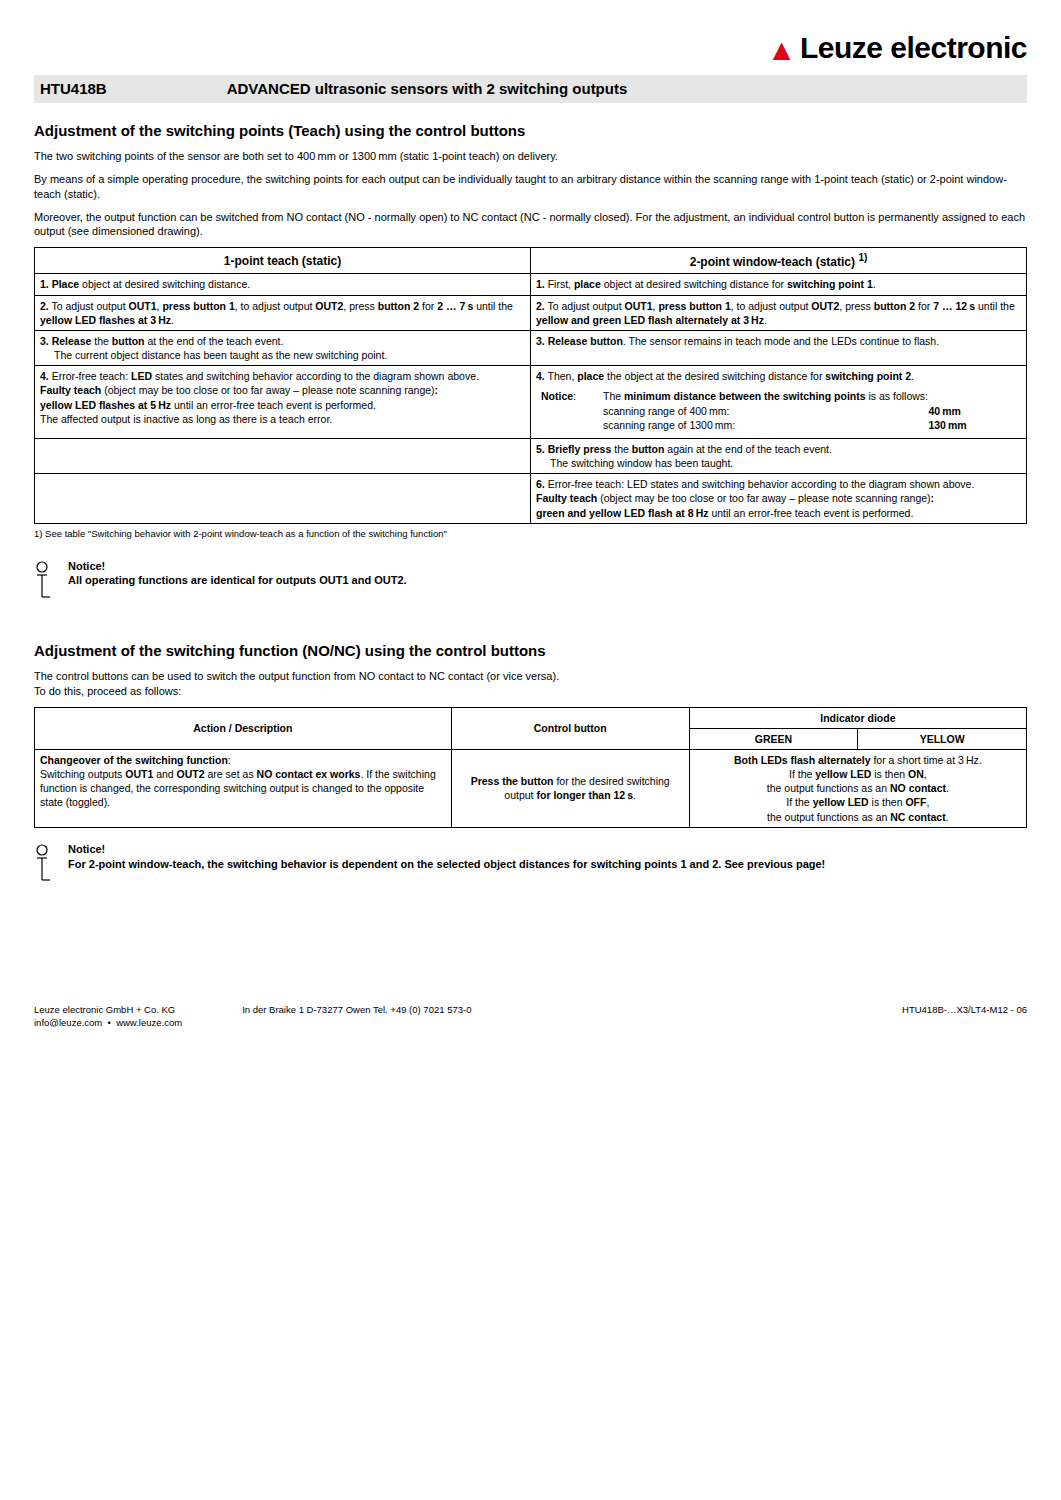▲Leuze electronic
HTU418B ADVANCED ultrasonic sensors with 2 switching outputs
Adjustment of the switching points (Teach) using the control buttons
The two switching points of the sensor are both set to 400 mm or 1300 mm (static 1-point teach) on delivery.
By means of a simple operating procedure, the switching points for each output can be individually taught to an arbitrary distance within the scanning range with 1-point teach (static) or 2-point window-teach (static).
Moreover, the output function can be switched from NO contact (NO - normally open) to NC contact (NC - normally closed). For the adjustment, an individual control button is permanently assigned to each output (see dimensioned drawing).
| 1-point teach (static) | 2-point window-teach (static) 1) |
| --- | --- |
| 1. Place object at desired switching distance. | 1. First, place object at desired switching distance for switching point 1 . |
| 2. To adjust output OUT1 , press button 1 , to adjust output OUT2 , press button 2 for 2 … 7 s until the yellow LED flashes at 3 Hz . | 2. To adjust output OUT1 , press button 1 , to adjust output OUT2 , press button 2 for 7 … 12 s until the yellow and green LED flash alternately at 3 Hz . |
| 3. Release the button at the end of the teach event. The current object distance has been taught as the new switching point. | 3. Release button . The sensor remains in teach mode and the LEDs continue to flash. |
| 4. Error-free teach: LED states and switching behavior according to the diagram shown above. Faulty teach (object may be too close or too far away – please note scanning range) : yellow LED flashes at 5 Hz until an error-free teach event is performed. The affected output is inactive as long as there is a teach error. | 4. Then, place the object at the desired switching distance for switching point 2 . / Notice : / The minimum distance between the switching points is as follows: / scanning range of 400 mm: / 40 mm / / scanning range of 1300 mm: / 130 mm / / |
| | 5. Briefly press the button again at the end of the teach event. The switching window has been taught. |
| | 6. Error-free teach: LED states and switching behavior according to the diagram shown above. Faulty teach (object may be too close or too far away – please note scanning range) : green and yellow LED flash at 8 Hz until an error-free teach event is performed. |
1) See table "Switching behavior with 2-point window-teach as a function of the switching function"
Notice!
All operating functions are identical for outputs OUT1 and OUT2.
Adjustment of the switching function (NO/NC) using the control buttons
The control buttons can be used to switch the output function from NO contact to NC contact (or vice versa).
To do this, proceed as follows:
| Action / Description | Control button | Indicator diode |
| --- | --- | --- |
| GREEN | YELLOW |
| Changeover of the switching function : Switching outputs OUT1 and OUT2 are set as NO contact ex works . If the switching function is changed, the corresponding switching output is changed to the opposite state (toggled). | Press the button for the desired switching output for longer than 12 s . | Both LEDs flash alternately for a short time at 3 Hz. If the yellow LED is then ON , the output functions as an NO contact . If the yellow LED is then OFF , the output functions as an NC contact . |
Notice!
For 2-point window-teach, the switching behavior is dependent on the selected object distances for switching points 1 and 2. See previous page!
Leuze electronic GmbH + Co. KG
info@leuze.com • www.leuze.com
In der Braike 1 D-73277 Owen Tel. +49 (0) 7021 573-0
HTU418B-…X3/LT4-M12 - 06